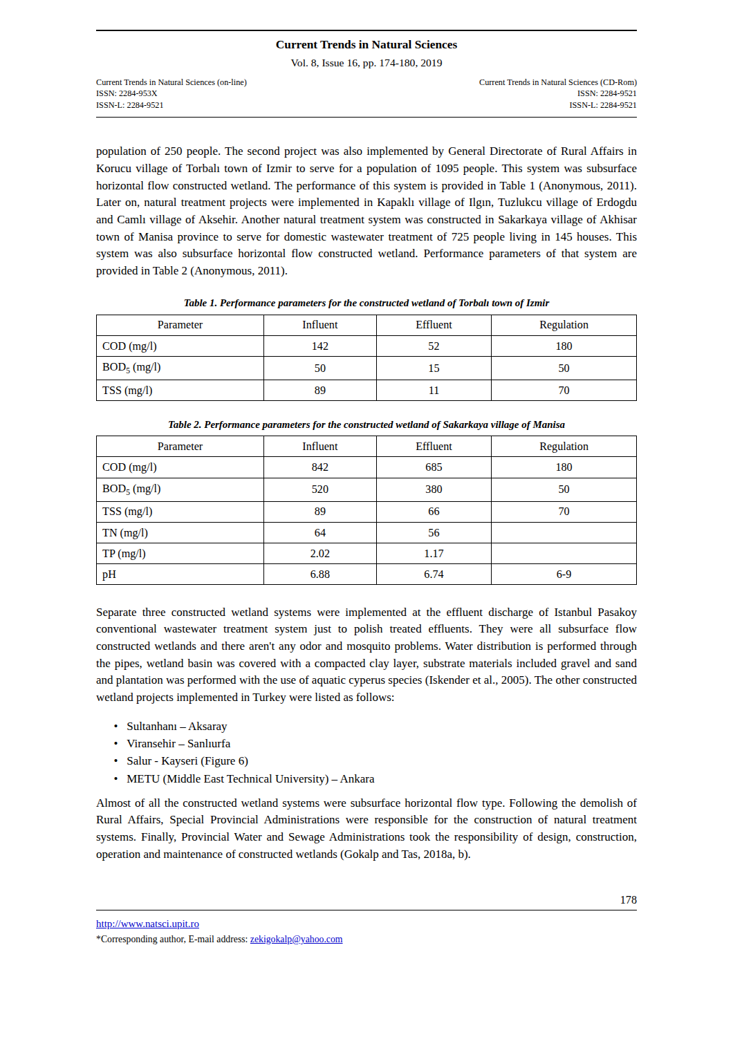Current Trends in Natural Sciences
Vol. 8, Issue 16, pp. 174-180, 2019
Current Trends in Natural Sciences (on-line)
ISSN: 2284-953X
ISSN-L: 2284-9521
Current Trends in Natural Sciences (CD-Rom)
ISSN: 2284-9521
ISSN-L: 2284-9521
population of 250 people. The second project was also implemented by General Directorate of Rural Affairs in Korucu village of Torbalı town of Izmir to serve for a population of 1095 people. This system was subsurface horizontal flow constructed wetland. The performance of this system is provided in Table 1 (Anonymous, 2011). Later on, natural treatment projects were implemented in Kapaklı village of Ilgın, Tuzlukcu village of Erdogdu and Camlı village of Aksehir. Another natural treatment system was constructed in Sakarkaya village of Akhisar town of Manisa province to serve for domestic wastewater treatment of 725 people living in 145 houses. This system was also subsurface horizontal flow constructed wetland. Performance parameters of that system are provided in Table 2 (Anonymous, 2011).
Table 1. Performance parameters for the constructed wetland of Torbalı town of Izmir
| Parameter | Influent | Effluent | Regulation |
| --- | --- | --- | --- |
| COD (mg/l) | 142 | 52 | 180 |
| BOD 5 (mg/l) | 50 | 15 | 50 |
| TSS (mg/l) | 89 | 11 | 70 |
Table 2. Performance parameters for the constructed wetland of Sakarkaya village of Manisa
| Parameter | Influent | Effluent | Regulation |
| --- | --- | --- | --- |
| COD (mg/l) | 842 | 685 | 180 |
| BOD 5 (mg/l) | 520 | 380 | 50 |
| TSS (mg/l) | 89 | 66 | 70 |
| TN (mg/l) | 64 | 56 | |
| TP (mg/l) | 2.02 | 1.17 | |
| pH | 6.88 | 6.74 | 6-9 |
Separate three constructed wetland systems were implemented at the effluent discharge of Istanbul Pasakoy conventional wastewater treatment system just to polish treated effluents. They were all subsurface flow constructed wetlands and there aren't any odor and mosquito problems. Water distribution is performed through the pipes, wetland basin was covered with a compacted clay layer, substrate materials included gravel and sand and plantation was performed with the use of aquatic cyperus species (Iskender et al., 2005). The other constructed wetland projects implemented in Turkey were listed as follows:
Sultanhanı – Aksaray
Viransehir – Sanlıurfa
Salur - Kayseri (Figure 6)
METU (Middle East Technical University) – Ankara
Almost of all the constructed wetland systems were subsurface horizontal flow type. Following the demolish of Rural Affairs, Special Provincial Administrations were responsible for the construction of natural treatment systems. Finally, Provincial Water and Sewage Administrations took the responsibility of design, construction, operation and maintenance of constructed wetlands (Gokalp and Tas, 2018a, b).
178
http://www.natsci.upit.ro
*Corresponding author, E-mail address: zekigokalp@yahoo.com